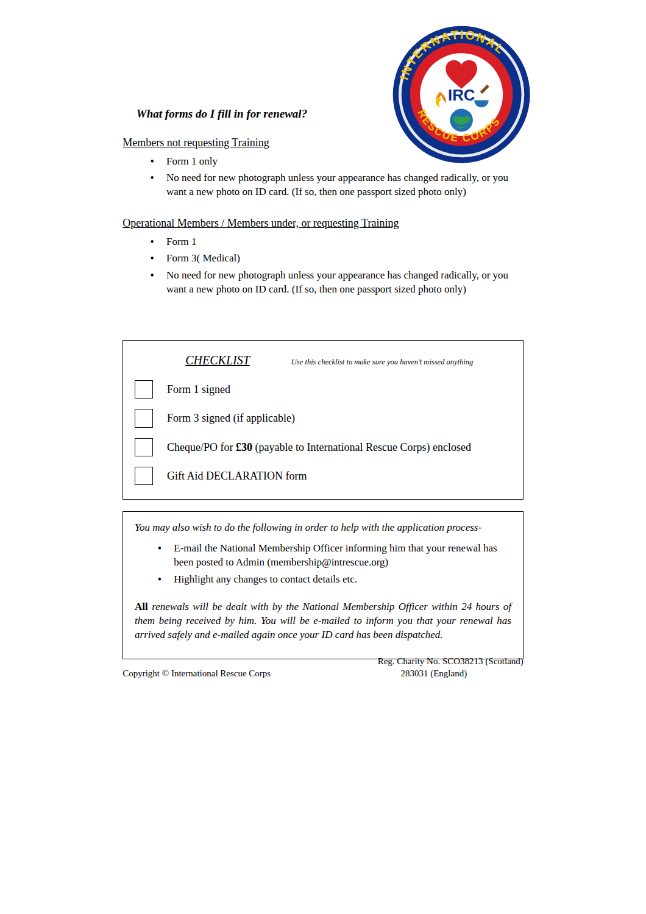International Rescue Corps emblem INTERNATIONAL RESCUE CORPS IRC
What forms do I fill in for renewal?
Members not requesting Training
Form 1 only
No need for new photograph unless your appearance has changed radically, or you want a new photo on ID card. (If so, then one passport sized photo only)
Operational Members / Members under, or requesting Training
Form 1
Form 3( Medical)
No need for new photograph unless your appearance has changed radically, or you want a new photo on ID card. (If so, then one passport sized photo only)
CHECKLIST Use this checklist to make sure you haven’t missed anything
Form 1 signed
Form 3 signed (if applicable)
Cheque/PO for £30 (payable to International Rescue Corps) enclosed
Gift Aid DECLARATION form
You may also wish to do the following in order to help with the application process-
E-mail the National Membership Officer informing him that your renewal has been posted to Admin (membership@intrescue.org)
Highlight any changes to contact details etc.
All renewals will be dealt with by the National Membership Officer within 24 hours of them being received by him. You will be e-mailed to inform you that your renewal has arrived safely and e-mailed again once your ID card has been dispatched.
Copyright © International Rescue Corps
Reg. Charity No. SCO38213 (Scotland)
283031 (England)